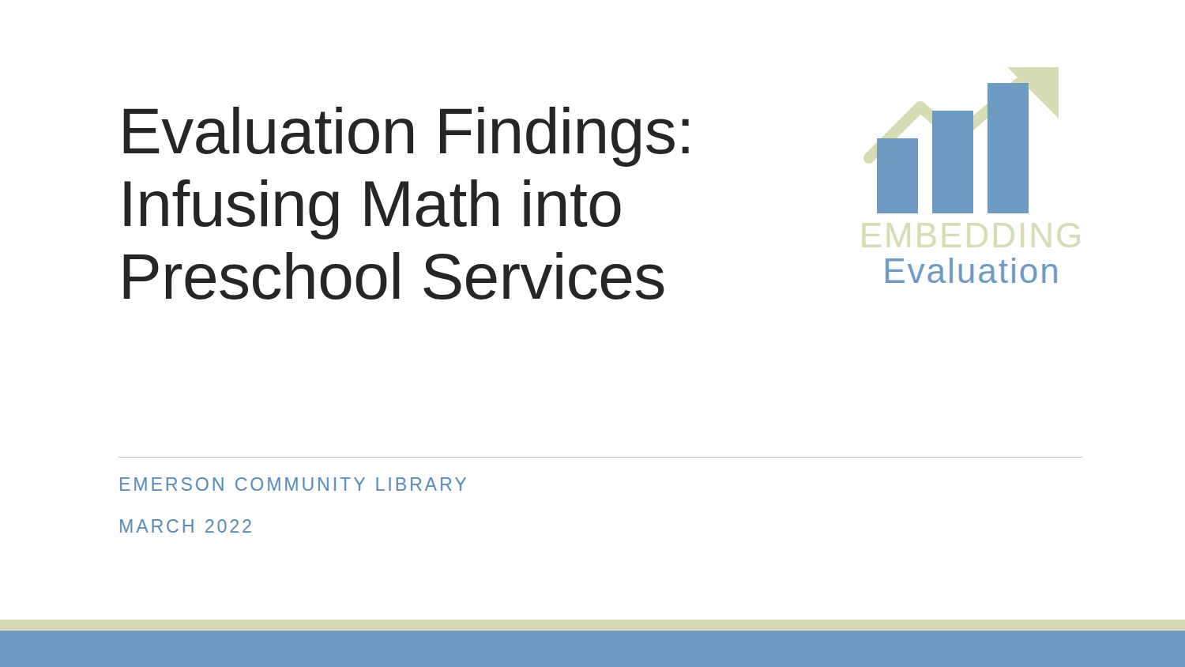EMBEDDING
Evaluation
Evaluation Findings: Infusing Math into Preschool Services
Emerson Community Library
March 2022